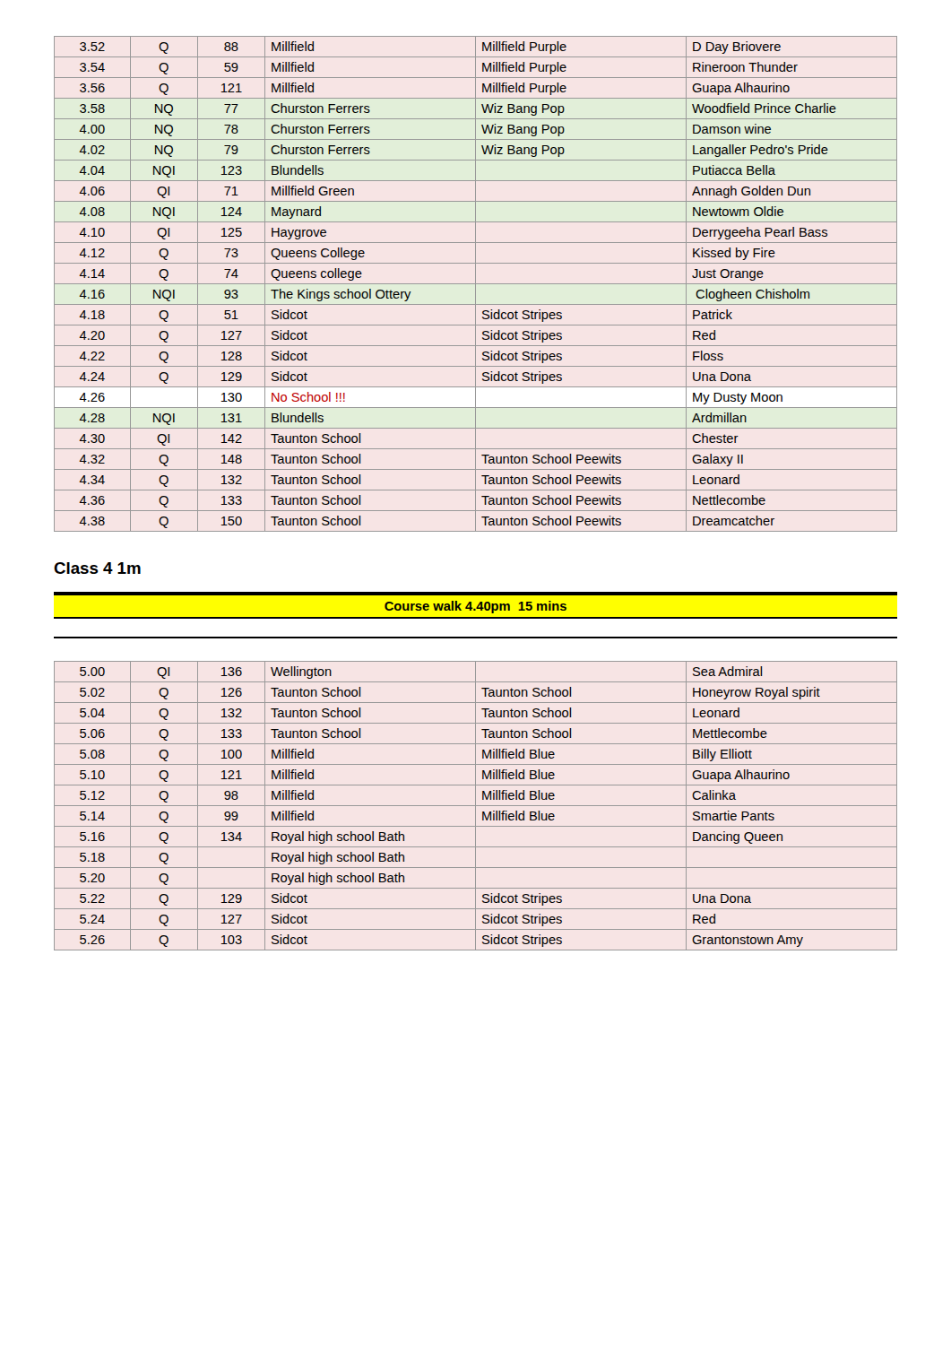| 3.52 | Q | 88 | Millfield | Millfield Purple | D Day Briovere |
| 3.54 | Q | 59 | Millfield | Millfield Purple | Rineroon Thunder |
| 3.56 | Q | 121 | Millfield | Millfield Purple | Guapa Alhaurino |
| 3.58 | NQ | 77 | Churston Ferrers | Wiz Bang Pop | Woodfield Prince Charlie |
| 4.00 | NQ | 78 | Churston Ferrers | Wiz Bang Pop | Damson wine |
| 4.02 | NQ | 79 | Churston Ferrers | Wiz Bang Pop | Langaller Pedro's Pride |
| 4.04 | NQI | 123 | Blundells | | Putiacca Bella |
| 4.06 | QI | 71 | Millfield Green | | Annagh Golden Dun |
| 4.08 | NQI | 124 | Maynard | | Newtowm Oldie |
| 4.10 | QI | 125 | Haygrove | | Derrygeeha Pearl Bass |
| 4.12 | Q | 73 | Queens College | | Kissed by Fire |
| 4.14 | Q | 74 | Queens college | | Just Orange |
| 4.16 | NQI | 93 | The Kings school Ottery | | Clogheen Chisholm |
| 4.18 | Q | 51 | Sidcot | Sidcot Stripes | Patrick |
| 4.20 | Q | 127 | Sidcot | Sidcot Stripes | Red |
| 4.22 | Q | 128 | Sidcot | Sidcot Stripes | Floss |
| 4.24 | Q | 129 | Sidcot | Sidcot Stripes | Una Dona |
| 4.26 | | 130 | No School !!! | | My Dusty Moon |
| 4.28 | NQI | 131 | Blundells | | Ardmillan |
| 4.30 | QI | 142 | Taunton School | | Chester |
| 4.32 | Q | 148 | Taunton School | Taunton School Peewits | Galaxy II |
| 4.34 | Q | 132 | Taunton School | Taunton School Peewits | Leonard |
| 4.36 | Q | 133 | Taunton School | Taunton School Peewits | Nettlecombe |
| 4.38 | Q | 150 | Taunton School | Taunton School Peewits | Dreamcatcher |
Class 4 1m
Course walk 4.40pm 15 mins
| 5.00 | QI | 136 | Wellington | | Sea Admiral |
| 5.02 | Q | 126 | Taunton School | Taunton School | Honeyrow Royal spirit |
| 5.04 | Q | 132 | Taunton School | Taunton School | Leonard |
| 5.06 | Q | 133 | Taunton School | Taunton School | Mettlecombe |
| 5.08 | Q | 100 | Millfield | Millfield Blue | Billy Elliott |
| 5.10 | Q | 121 | Millfield | Millfield Blue | Guapa Alhaurino |
| 5.12 | Q | 98 | Millfield | Millfield Blue | Calinka |
| 5.14 | Q | 99 | Millfield | Millfield Blue | Smartie Pants |
| 5.16 | Q | 134 | Royal high school Bath | | Dancing Queen |
| 5.18 | Q | | Royal high school Bath | | |
| 5.20 | Q | | Royal high school Bath | | |
| 5.22 | Q | 129 | Sidcot | Sidcot Stripes | Una Dona |
| 5.24 | Q | 127 | Sidcot | Sidcot Stripes | Red |
| 5.26 | Q | 103 | Sidcot | Sidcot Stripes | Grantonstown Amy |